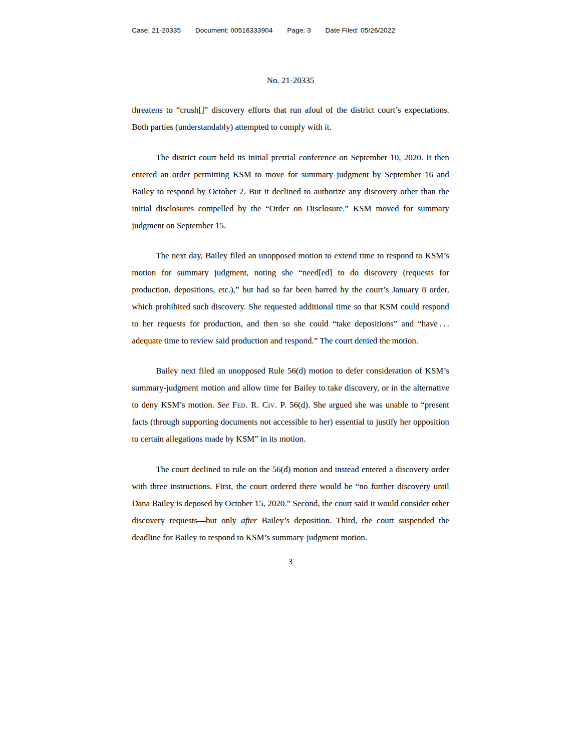Case: 21-20335 Document: 00516333904 Page: 3 Date Filed: 05/26/2022
No. 21-20335
threatens to “crush[]” discovery efforts that run afoul of the district court’s expectations. Both parties (understandably) attempted to comply with it.
The district court held its initial pretrial conference on September 10, 2020. It then entered an order permitting KSM to move for summary judgment by September 16 and Bailey to respond by October 2. But it declined to authorize any discovery other than the initial disclosures compelled by the “Order on Disclosure.” KSM moved for summary judgment on September 15.
The next day, Bailey filed an unopposed motion to extend time to respond to KSM’s motion for summary judgment, noting she “need[ed] to do discovery (requests for production, depositions, etc.),” but had so far been barred by the court’s January 8 order, which prohibited such discovery. She requested additional time so that KSM could respond to her requests for production, and then so she could “take depositions” and “have . . . adequate time to review said production and respond.” The court denied the motion.
Bailey next filed an unopposed Rule 56(d) motion to defer consideration of KSM’s summary-judgment motion and allow time for Bailey to take discovery, or in the alternative to deny KSM’s motion. See Fed. R. Civ. P. 56(d). She argued she was unable to “present facts (through supporting documents not accessible to her) essential to justify her opposition to certain allegations made by KSM” in its motion.
The court declined to rule on the 56(d) motion and instead entered a discovery order with three instructions. First, the court ordered there would be “no further discovery until Dana Bailey is deposed by October 15, 2020.” Second, the court said it would consider other discovery requests—but only after Bailey’s deposition. Third, the court suspended the deadline for Bailey to respond to KSM’s summary-judgment motion.
3